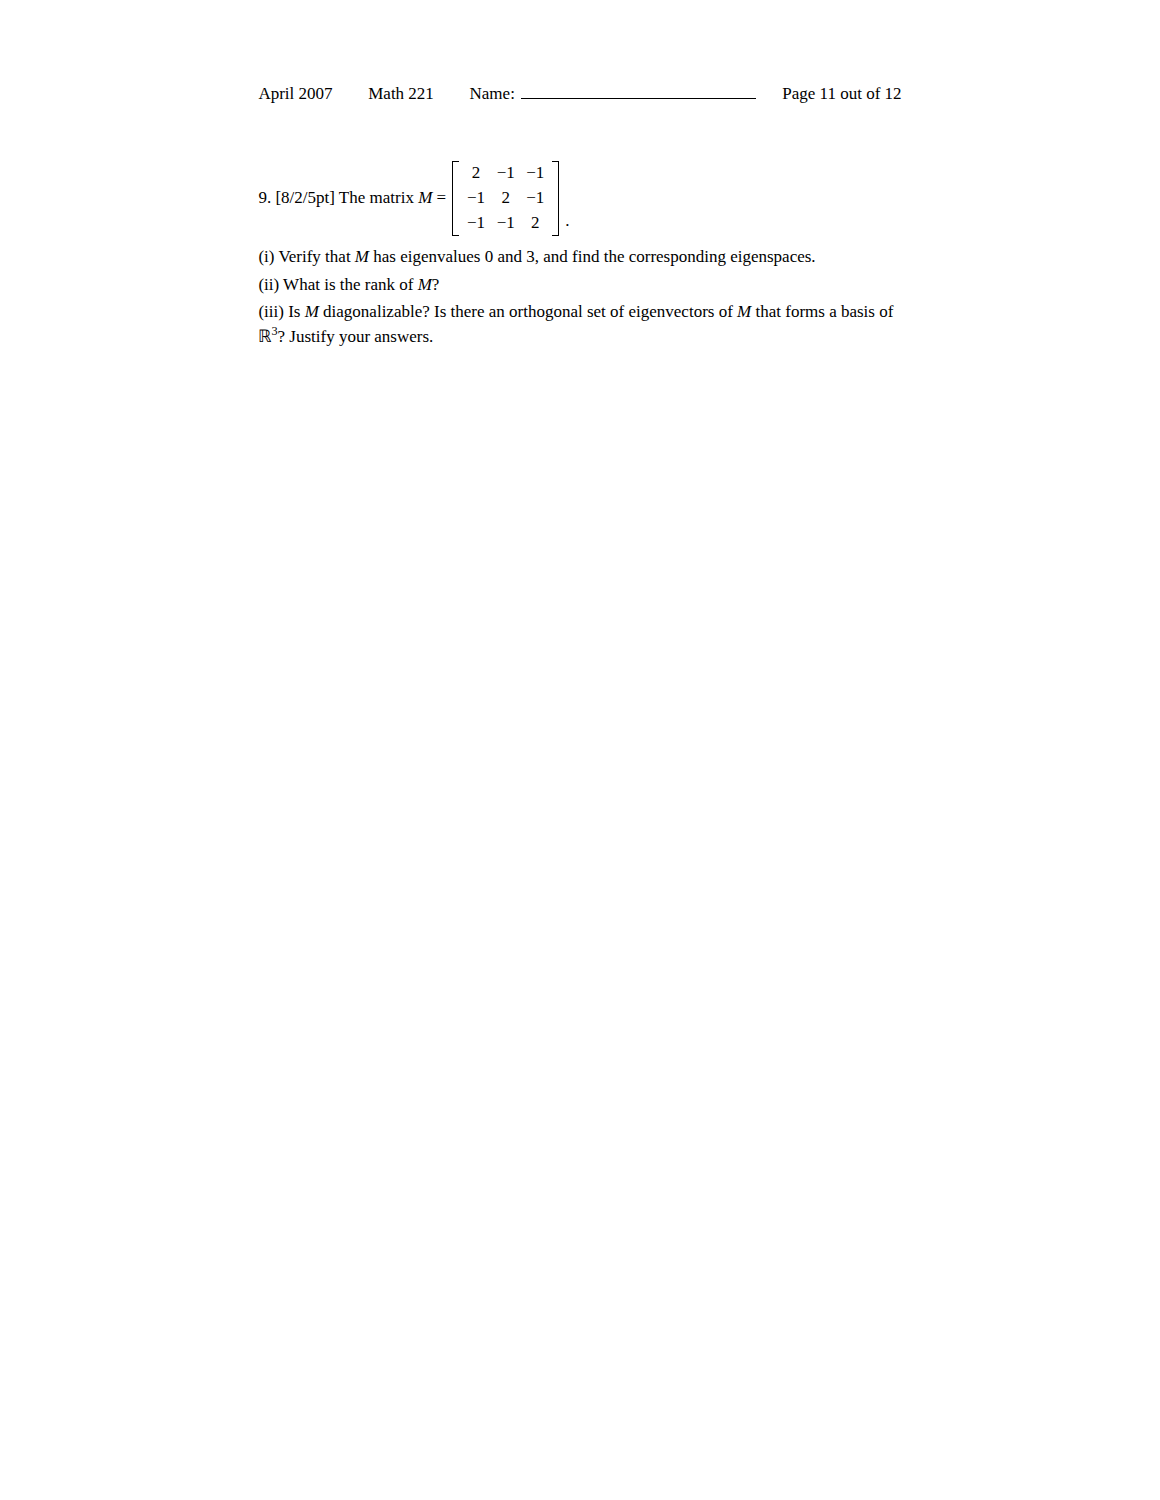April 2007 Math 221 Name:
Page 11 out of 12
9. [8/2/5pt] The matrix M =
| 2 | −1 | −1 |
| −1 | 2 | −1 |
| −1 | −1 | 2 |
.
(i) Verify that M has eigenvalues 0 and 3, and find the corresponding eigenspaces.
(ii) What is the rank of M?
(iii) Is M diagonalizable? Is there an orthogonal set of eigenvectors of M that forms a basis of ℝ3? Justify your answers.